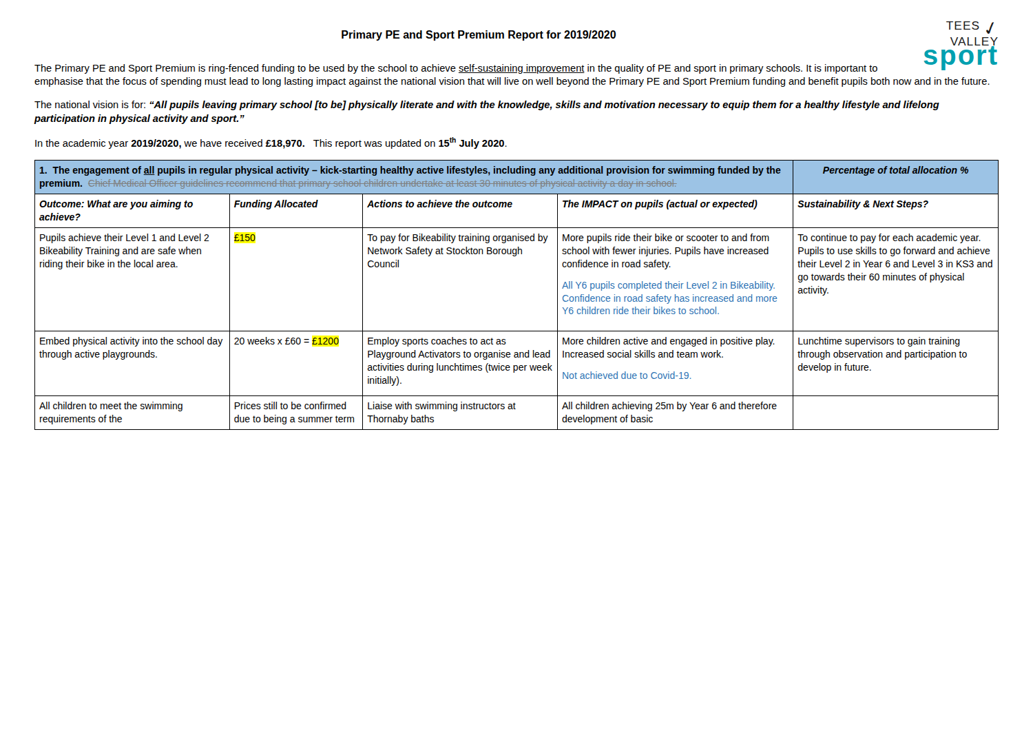TEES✓
VALLEY
sport
Primary PE and Sport Premium Report for 2019/2020
The Primary PE and Sport Premium is ring-fenced funding to be used by the school to achieve self-sustaining improvement in the quality of PE and sport in primary schools. It is important to emphasise that the focus of spending must lead to long lasting impact against the national vision that will live on well beyond the Primary PE and Sport Premium funding and benefit pupils both now and in the future.
The national vision is for: “All pupils leaving primary school [to be] physically literate and with the knowledge, skills and motivation necessary to equip them for a healthy lifestyle and lifelong participation in physical activity and sport.”
In the academic year 2019/2020, we have received £18,970. This report was updated on 15th July 2020.
| 1. The engagement of all pupils in regular physical activity – kick-starting healthy active lifestyles, including any additional provision for swimming funded by the premium. Chief Medical Officer guidelines recommend that primary school children undertake at least 30 minutes of physical activity a day in school. | Percentage of total allocation % |
| Outcome: What are you aiming to achieve? | Funding Allocated | Actions to achieve the outcome | The IMPACT on pupils (actual or expected) | Sustainability & Next Steps? |
| Pupils achieve their Level 1 and Level 2 Bikeability Training and are safe when riding their bike in the local area. | £150 | To pay for Bikeability training organised by Network Safety at Stockton Borough Council | More pupils ride their bike or scooter to and from school with fewer injuries. Pupils have increased confidence in road safety. All Y6 pupils completed their Level 2 in Bikeability. Confidence in road safety has increased and more Y6 children ride their bikes to school. | To continue to pay for each academic year. Pupils to use skills to go forward and achieve their Level 2 in Year 6 and Level 3 in KS3 and go towards their 60 minutes of physical activity. |
| Embed physical activity into the school day through active playgrounds. | 20 weeks x £60 = £1200 | Employ sports coaches to act as Playground Activators to organise and lead activities during lunchtimes (twice per week initially). | More children active and engaged in positive play. Increased social skills and team work. Not achieved due to Covid-19. | Lunchtime supervisors to gain training through observation and participation to develop in future. |
| All children to meet the swimming requirements of the | Prices still to be confirmed due to being a summer term | Liaise with swimming instructors at Thornaby baths | All children achieving 25m by Year 6 and therefore development of basic | |